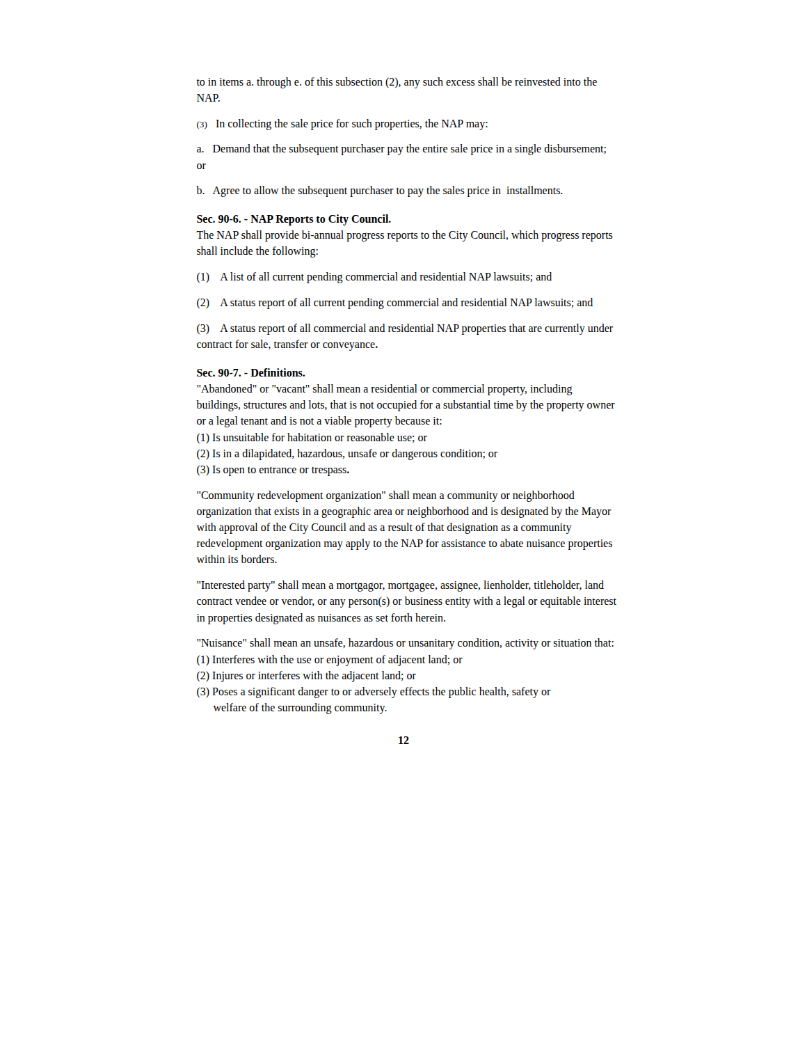to in items a. through e. of this subsection (2), any such excess shall be reinvested into the NAP.
(3) In collecting the sale price for such properties, the NAP may:
a. Demand that the subsequent purchaser pay the entire sale price in a single disbursement; or
b. Agree to allow the subsequent purchaser to pay the sales price in installments.
Sec. 90-6. - NAP Reports to City Council.
The NAP shall provide bi-annual progress reports to the City Council, which progress reports shall include the following:
(1) A list of all current pending commercial and residential NAP lawsuits; and
(2) A status report of all current pending commercial and residential NAP lawsuits; and
(3) A status report of all commercial and residential NAP properties that are currently under contract for sale, transfer or conveyance.
Sec. 90-7. - Definitions.
"Abandoned" or "vacant" shall mean a residential or commercial property, including buildings, structures and lots, that is not occupied for a substantial time by the property owner or a legal tenant and is not a viable property because it:
(1) Is unsuitable for habitation or reasonable use; or
(2) Is in a dilapidated, hazardous, unsafe or dangerous condition; or
(3) Is open to entrance or trespass.
"Community redevelopment organization" shall mean a community or neighborhood organization that exists in a geographic area or neighborhood and is designated by the Mayor with approval of the City Council and as a result of that designation as a community redevelopment organization may apply to the NAP for assistance to abate nuisance properties within its borders.
"Interested party" shall mean a mortgagor, mortgagee, assignee, lienholder, titleholder, land contract vendee or vendor, or any person(s) or business entity with a legal or equitable interest in properties designated as nuisances as set forth herein.
"Nuisance" shall mean an unsafe, hazardous or unsanitary condition, activity or situation that:
(1) Interferes with the use or enjoyment of adjacent land; or
(2) Injures or interferes with the adjacent land; or
(3) Poses a significant danger to or adversely effects the public health, safety or
welfare of the surrounding community.
12